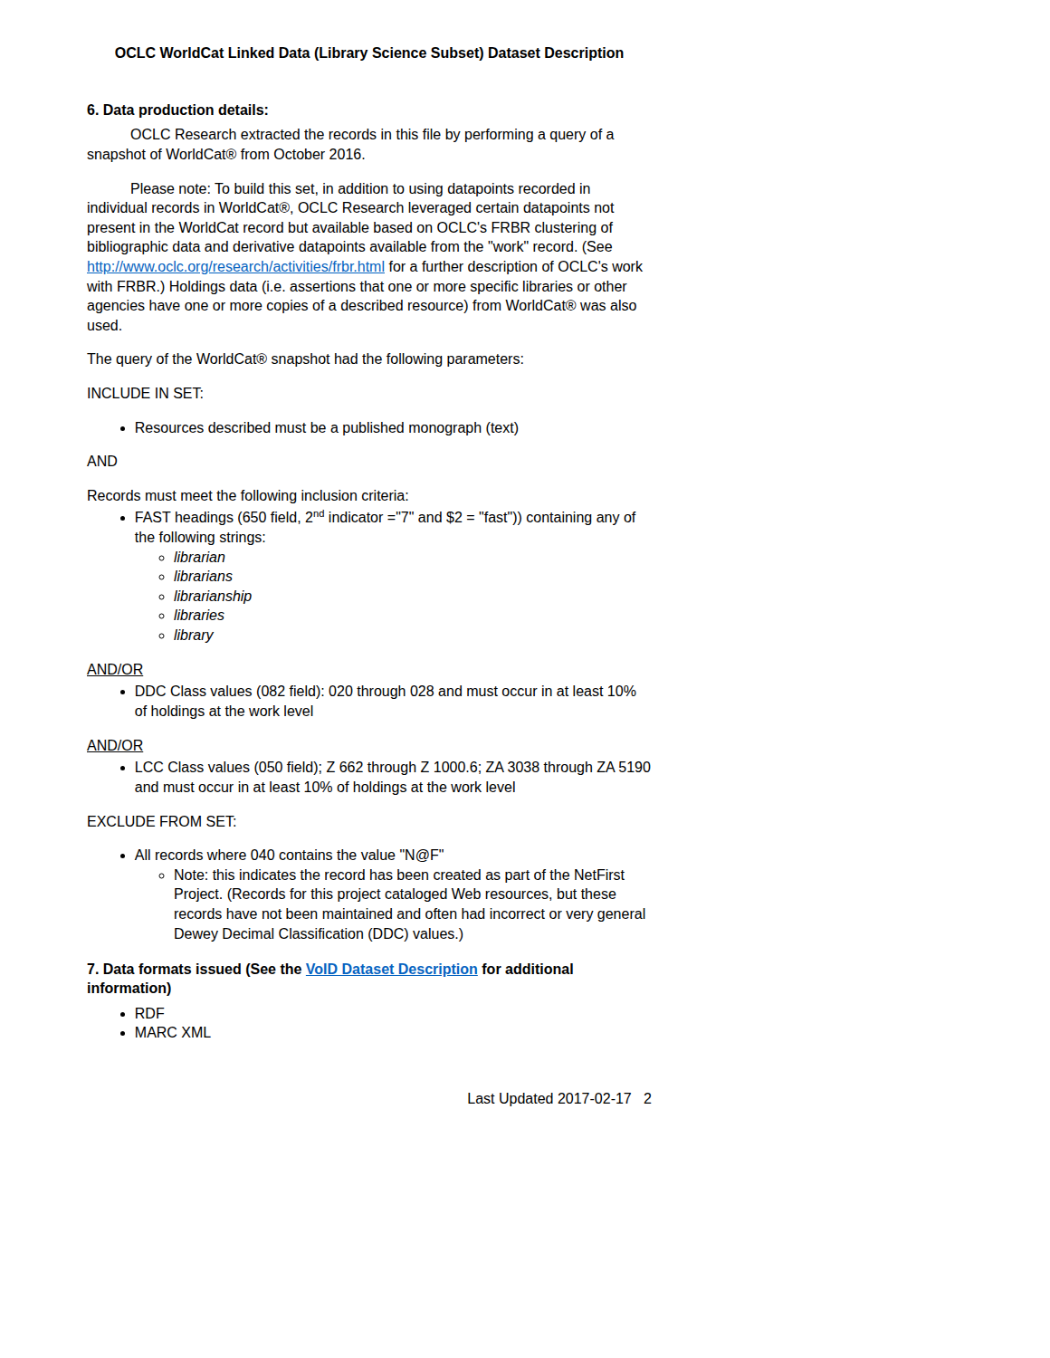OCLC WorldCat Linked Data (Library Science Subset) Dataset Description
6. Data production details:
OCLC Research extracted the records in this file by performing a query of a snapshot of WorldCat® from October 2016.
Please note: To build this set, in addition to using datapoints recorded in individual records in WorldCat®, OCLC Research leveraged certain datapoints not present in the WorldCat record but available based on OCLC's FRBR clustering of bibliographic data and derivative datapoints available from the "work" record. (See http://www.oclc.org/research/activities/frbr.html for a further description of OCLC's work with FRBR.) Holdings data (i.e. assertions that one or more specific libraries or other agencies have one or more copies of a described resource) from WorldCat® was also used.
The query of the WorldCat® snapshot had the following parameters:
INCLUDE IN SET:
Resources described must be a published monograph (text)
AND
Records must meet the following inclusion criteria:
FAST headings (650 field, 2nd indicator ="7" and $2 = "fast")) containing any of the following strings:
librarian
librarians
librarianship
libraries
library
AND/OR
DDC Class values (082 field): 020 through 028 and must occur in at least 10% of holdings at the work level
AND/OR
LCC Class values (050 field); Z 662 through Z 1000.6; ZA 3038 through ZA 5190 and must occur in at least 10% of holdings at the work level
EXCLUDE FROM SET:
All records where 040 contains the value "N@F"
Note: this indicates the record has been created as part of the NetFirst Project. (Records for this project cataloged Web resources, but these records have not been maintained and often had incorrect or very general Dewey Decimal Classification (DDC) values.)
7. Data formats issued (See the VoID Dataset Description for additional information)
RDF
MARC XML
Last Updated 2017-02-17 2